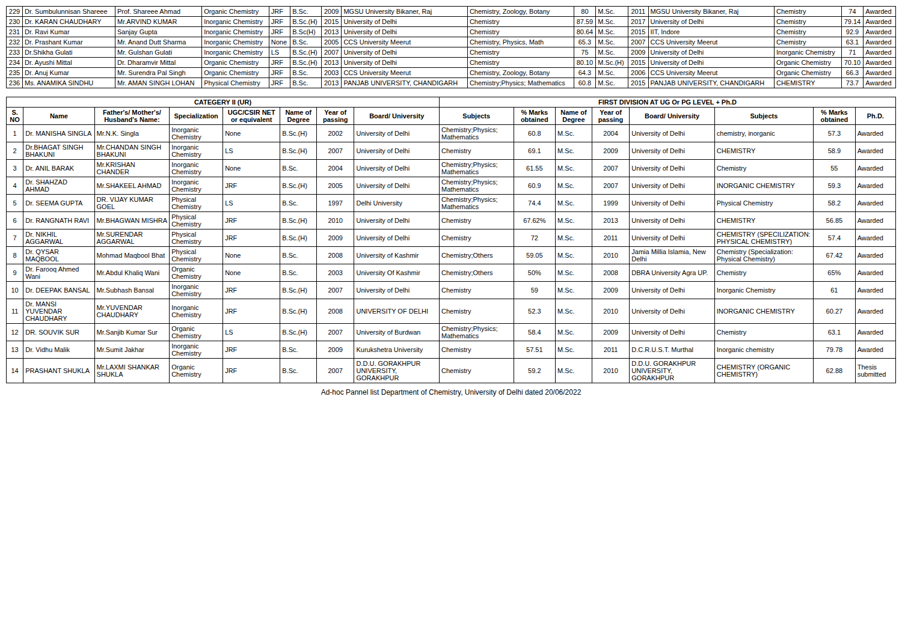| 229 | Dr. Sumbulunnisan Shareee | Prof. Shareee Ahmad | Organic Chemistry | JRF | B.Sc. | 2009 | MGSU University Bikaner, Raj | Chemistry, Zoology, Botany | 80 | M.Sc. | 2011 | MGSU University Bikaner, Raj | Chemistry | 74 | Awarded |
| 230 | Dr. KARAN CHAUDHARY | Mr.ARVIND KUMAR | Inorganic Chemistry | JRF | B.Sc.(H) | 2015 | University of Delhi | Chemistry | 87.59 | M.Sc. | 2017 | University of Delhi | Chemistry | 79.14 | Awarded |
| 231 | Dr. Ravi Kumar | Sanjay Gupta | Inorganic Chemistry | JRF | B.Sc(H) | 2013 | University of Delhi | Chemistry | 80.64 | M.Sc. | 2015 | IIT, Indore | Chemistry | 92.9 | Awarded |
| 232 | Dr. Prashant Kumar | Mr. Anand Dutt Sharma | Inorganic Chemistry | None | B.Sc. | 2005 | CCS University Meerut | Chemistry, Physics, Math | 65.3 | M.Sc. | 2007 | CCS University Meerut | Chemistry | 63.1 | Awarded |
| 233 | Dr.Shikha Gulati | Mr. Gulshan Gulati | Inorganic Chemistry | LS | B.Sc.(H) | 2007 | University of Delhi | Chemistry | 75 | M.Sc. | 2009 | University of Delhi | Inorganic Chemistry | 71 | Awarded |
| 234 | Dr. Ayushi Mittal | Dr. Dharamvir Mittal | Organic Chemistry | JRF | B.Sc.(H) | 2013 | University of Delhi | Chemistry | 80.10 | M.Sc.(H) | 2015 | University of Delhi | Organic Chemistry | 70.10 | Awarded |
| 235 | Dr. Anuj Kumar | Mr. Surendra Pal Singh | Organic Chemistry | JRF | B.Sc. | 2003 | CCS University Meerut | Chemistry, Zoology, Botany | 64.3 | M.Sc. | 2006 | CCS University Meerut | Organic Chemistry | 66.3 | Awarded |
| 236 | Ms. ANAMIKA SINDHU | Mr. AMAN SINGH LOHAN | Physical Chemistry | JRF | B.Sc. | 2013 | PANJAB UNIVERSITY, CHANDIGARH | Chemistry;Physics; Mathematics | 60.8 | M.Sc. | 2015 | PANJAB UNIVERSITY, CHANDIGARH | CHEMISTRY | 73.7 | Awarded |
Ad-hoc Pannel list Department of Chemistry, University of Delhi dated 20/06/2022
| CATEGERY II (UR) | FIRST DIVISION AT UG Or PG LEVEL + Ph.D |
| --- | --- |
| S. NO | Name | Father's/ Mother's/ Husband's Name: | Specialization | UGC/CSIR NET or equivalent | Name of Degree | Year of passing | Board/ University | Subjects | % Marks obtained | Name of Degree | Year of passing | Board/ University | Subjects | % Marks obtained | Ph.D. |
| 1 | Dr. MANISHA SINGLA | Mr.N.K. Singla | Inorganic Chemistry | None | B.Sc.(H) | 2002 | University of Delhi | Chemistry;Physics; Mathematics | 60.8 | M.Sc. | 2004 | University of Delhi | chemistry, inorganic | 57.3 | Awarded |
| 2 | Dr.BHAGAT SINGH BHAKUNI | Mr.CHANDAN SINGH BHAKUNI | Inorganic Chemistry | LS | B.Sc.(H) | 2007 | University of Delhi | Chemistry | 69.1 | M.Sc. | 2009 | University of Delhi | CHEMISTRY | 58.9 | Awarded |
| 3 | Dr. ANIL BARAK | Mr.KRISHAN CHANDER | Inorganic Chemistry | None | B.Sc. | 2004 | University of Delhi | Chemistry;Physics; Mathematics | 61.55 | M.Sc. | 2007 | University of Delhi | Chemistry | 55 | Awarded |
| 4 | Dr. SHAHZAD AHMAD | Mr.SHAKEEL AHMAD | Inorganic Chemistry | JRF | B.Sc.(H) | 2005 | University of Delhi | Chemistry;Physics; Mathematics | 60.9 | M.Sc. | 2007 | University of Delhi | INORGANIC CHEMISTRY | 59.3 | Awarded |
| 5 | Dr. SEEMA GUPTA | DR. VIJAY KUMAR GOEL | Physical Chemistry | LS | B.Sc. | 1997 | Delhi University | Chemistry;Physics; Mathematics | 74.4 | M.Sc. | 1999 | University of Delhi | Physical Chemistry | 58.2 | Awarded |
| 6 | Dr. RANGNATH RAVI | Mr.BHAGWAN MISHRA | Physical Chemistry | JRF | B.Sc.(H) | 2010 | University of Delhi | Chemistry | 67.62% | M.Sc. | 2013 | University of Delhi | CHEMISTRY | 56.85 | Awarded |
| 7 | Dr. NIKHIL AGGARWAL | Mr.SURENDAR AGGARWAL | Physical Chemistry | JRF | B.Sc.(H) | 2009 | University of Delhi | Chemistry | 72 | M.Sc. | 2011 | University of Delhi | CHEMISTRY (SPECILIZATION: PHYSICAL CHEMISTRY) | 57.4 | Awarded |
| 8 | Dr. QYSAR MAQBOOL | Mohmad Maqbool Bhat | Physical Chemistry | None | B.Sc. | 2008 | University of Kashmir | Chemistry;Others | 59.05 | M.Sc. | 2010 | Jamia Millia Islamia, New Delhi | Chemistry (Specialization: Physical Chemistry) | 67.42 | Awarded |
| 9 | Dr. Farooq Ahmed Wani | Mr.Abdul Khaliq Wani | Organic Chemistry | None | B.Sc. | 2003 | University Of Kashmir | Chemistry;Others | 50% | M.Sc. | 2008 | DBRA University Agra UP. | Chemistry | 65% | Awarded |
| 10 | Dr. DEEPAK BANSAL | Mr.Subhash Bansal | Inorganic Chemistry | JRF | B.Sc.(H) | 2007 | University of Delhi | Chemistry | 59 | M.Sc. | 2009 | University of Delhi | Inorganic Chemistry | 61 | Awarded |
| 11 | Dr. MANSI YUVENDAR CHAUDHARY | Mr.YUVENDAR CHAUDHARY | Inorganic Chemistry | JRF | B.Sc.(H) | 2008 | UNIVERSITY OF DELHI | Chemistry | 52.3 | M.Sc. | 2010 | University of Delhi | INORGANIC CHEMISTRY | 60.27 | Awarded |
| 12 | DR. SOUVIK SUR | Mr.Sanjib Kumar Sur | Organic Chemistry | LS | B.Sc.(H) | 2007 | University of Burdwan | Chemistry;Physics; Mathematics | 58.4 | M.Sc. | 2009 | University of Delhi | Chemistry | 63.1 | Awarded |
| 13 | Dr. Vidhu Malik | Mr.Sumit Jakhar | Inorganic Chemistry | JRF | B.Sc. | 2009 | Kurukshetra University | Chemistry | 57.51 | M.Sc. | 2011 | D.C.R.U.S.T. Murthal | Inorganic chemistry | 79.78 | Awarded |
| 14 | PRASHANT SHUKLA | Mr.LAXMI SHANKAR SHUKLA | Organic Chemistry | JRF | B.Sc. | 2007 | D.D.U. GORAKHPUR UNIVERSITY, GORAKHPUR | Chemistry | 59.2 | M.Sc. | 2010 | D.D.U. GORAKHPUR UNIVERSITY, GORAKHPUR | CHEMISTRY (ORGANIC CHEMISTRY) | 62.88 | Thesis submitted |